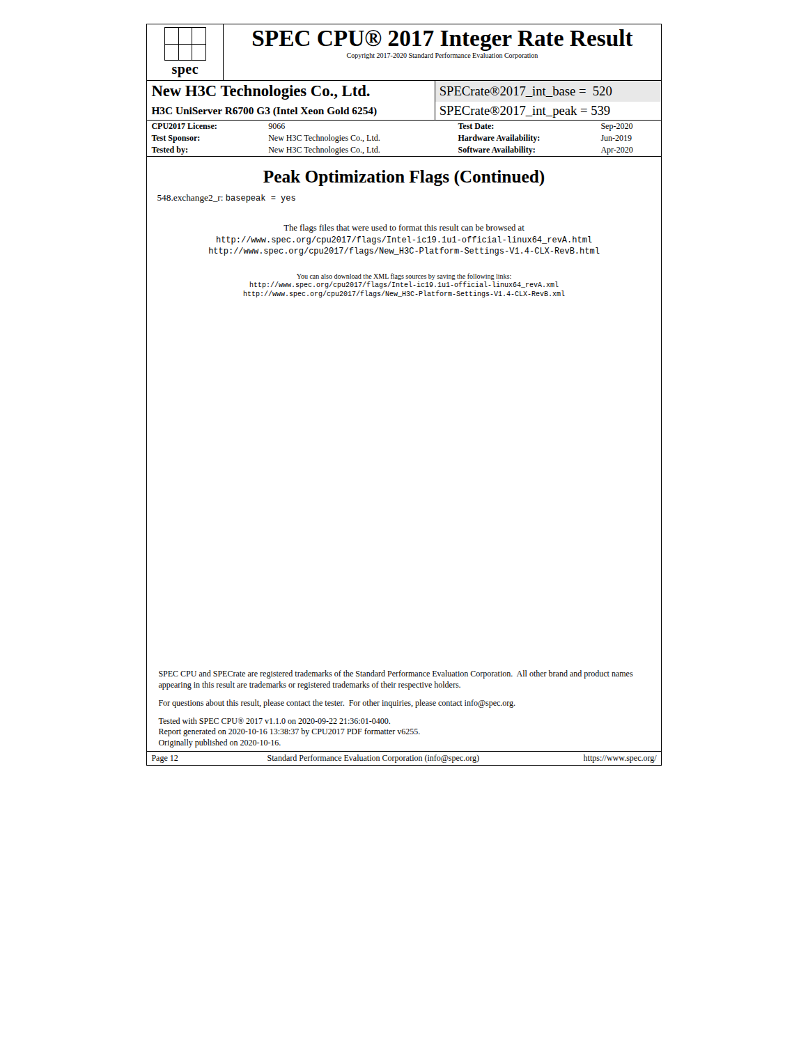spec
SPEC CPU® 2017 Integer Rate Result
Copyright 2017-2020 Standard Performance Evaluation Corporation
New H3C Technologies Co., Ltd.
SPECrate®2017_int_base = 520
H3C UniServer R6700 G3 (Intel Xeon Gold 6254)
SPECrate®2017_int_peak = 539
| CPU2017 License: | 9066 | Test Date: | Sep-2020 |
| Test Sponsor: | New H3C Technologies Co., Ltd. | Hardware Availability: | Jun-2019 |
| Tested by: | New H3C Technologies Co., Ltd. | Software Availability: | Apr-2020 |
Peak Optimization Flags (Continued)
548.exchange2_r: basepeak = yes
The flags files that were used to format this result can be browsed at
http://www.spec.org/cpu2017/flags/Intel-ic19.1u1-official-linux64_revA.html http://www.spec.org/cpu2017/flags/New_H3C-Platform-Settings-V1.4-CLX-RevB.html
You can also download the XML flags sources by saving the following links:
http://www.spec.org/cpu2017/flags/Intel-ic19.1u1-official-linux64_revA.xml http://www.spec.org/cpu2017/flags/New_H3C-Platform-Settings-V1.4-CLX-RevB.xml
SPEC CPU and SPECrate are registered trademarks of the Standard Performance Evaluation Corporation. All other brand and product names appearing in this result are trademarks or registered trademarks of their respective holders.
For questions about this result, please contact the tester. For other inquiries, please contact info@spec.org.
Tested with SPEC CPU® 2017 v1.1.0 on 2020-09-22 21:36:01-0400.
Report generated on 2020-10-16 13:38:37 by CPU2017 PDF formatter v6255.
Originally published on 2020-10-16.
Page 12
Standard Performance Evaluation Corporation (info@spec.org)
https://www.spec.org/